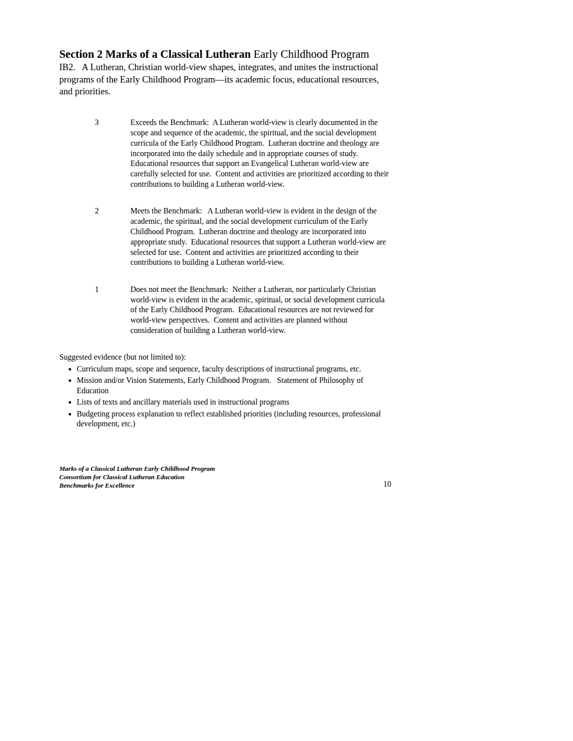Section 2 Marks of a Classical Lutheran Early Childhood Program
IB2. A Lutheran, Christian world-view shapes, integrates, and unites the instructional programs of the Early Childhood Program—its academic focus, educational resources, and priorities.
3
Exceeds the Benchmark: A Lutheran world-view is clearly documented in the scope and sequence of the academic, the spiritual, and the social development curricula of the Early Childhood Program. Lutheran doctrine and theology are incorporated into the daily schedule and in appropriate courses of study. Educational resources that support an Evangelical Lutheran world-view are carefully selected for use. Content and activities are prioritized according to their contributions to building a Lutheran world-view.
2
Meets the Benchmark: A Lutheran world-view is evident in the design of the academic, the spiritual, and the social development curriculum of the Early Childhood Program. Lutheran doctrine and theology are incorporated into appropriate study. Educational resources that support a Lutheran world-view are selected for use. Content and activities are prioritized according to their contributions to building a Lutheran world-view.
1
Does not meet the Benchmark: Neither a Lutheran, nor particularly Christian world-view is evident in the academic, spiritual, or social development curricula of the Early Childhood Program. Educational resources are not reviewed for world-view perspectives. Content and activities are planned without consideration of building a Lutheran world-view.
Suggested evidence (but not limited to):
Curriculum maps, scope and sequence, faculty descriptions of instructional programs, etc.
Mission and/or Vision Statements, Early Childhood Program. Statement of Philosophy of Education
Lists of texts and ancillary materials used in instructional programs
Budgeting process explanation to reflect established priorities (including resources, professional development, etc.)
Marks of a Classical Lutheran Early Childhood Program
Consortium for Classical Lutheran Education
Benchmarks for Excellence
10